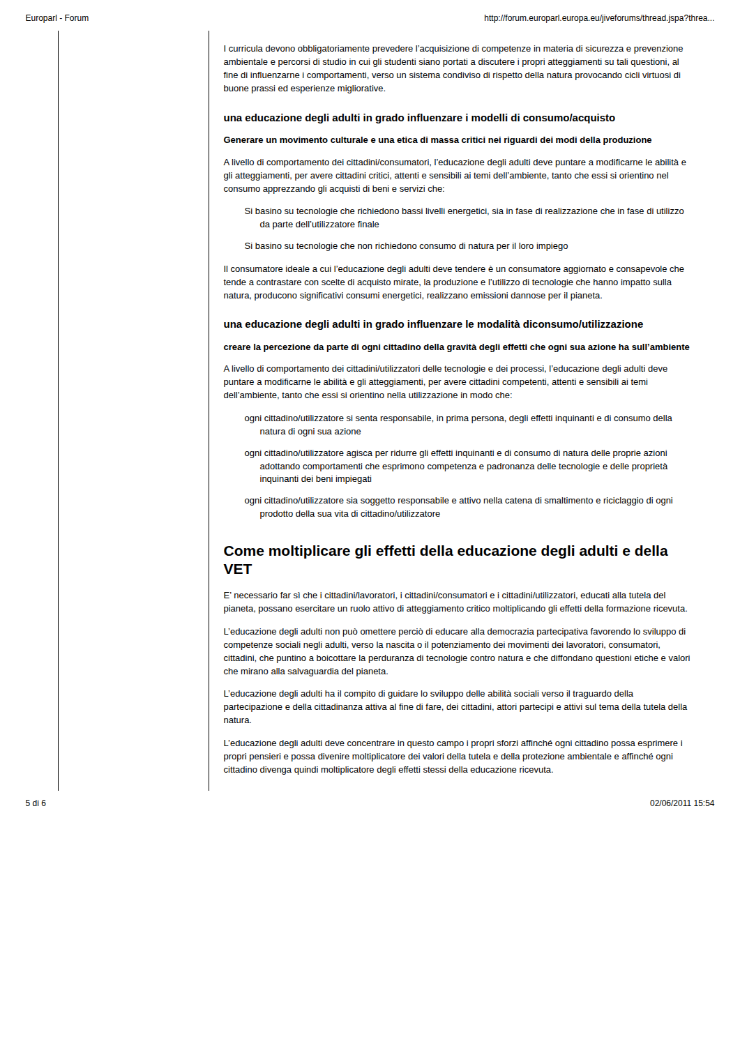Europarl - Forum
http://forum.europarl.europa.eu/jiveforums/thread.jspa?threa...
I curricula devono obbligatoriamente prevedere l’acquisizione di competenze in materia di sicurezza e prevenzione ambientale e percorsi di studio in cui gli studenti siano portati a discutere i propri atteggiamenti su tali questioni, al fine di influenzarne i comportamenti, verso un sistema condiviso di rispetto della natura provocando cicli virtuosi di buone prassi ed esperienze migliorative.
una educazione degli adulti in grado influenzare i modelli di consumo/acquisto
Generare un movimento culturale e una etica di massa critici nei riguardi dei modi della produzione
A livello di comportamento dei cittadini/consumatori, l’educazione degli adulti deve puntare a modificarne le abilità e gli atteggiamenti, per avere cittadini critici, attenti e sensibili ai temi dell’ambiente, tanto che essi si orientino nel consumo apprezzando gli acquisti di beni e servizi che:
Si basino su tecnologie che richiedono bassi livelli energetici, sia in fase di realizzazione che in fase di utilizzo da parte dell’utilizzatore finale
Si basino su tecnologie che non richiedono consumo di natura per il loro impiego
Il consumatore ideale a cui l’educazione degli adulti deve tendere è un consumatore aggiornato e consapevole che tende a contrastare con scelte di acquisto mirate, la produzione e l’utilizzo di tecnologie che hanno impatto sulla natura, producono significativi consumi energetici, realizzano emissioni dannose per il pianeta.
una educazione degli adulti in grado influenzare le modalità diconsumo/utilizzazione
creare la percezione da parte di ogni cittadino della gravità degli effetti che ogni sua azione ha sull’ambiente
A livello di comportamento dei cittadini/utilizzatori delle tecnologie e dei processi, l’educazione degli adulti deve puntare a modificarne le abilità e gli atteggiamenti, per avere cittadini competenti, attenti e sensibili ai temi dell’ambiente, tanto che essi si orientino nella utilizzazione in modo che:
ogni cittadino/utilizzatore si senta responsabile, in prima persona, degli effetti inquinanti e di consumo della natura di ogni sua azione
ogni cittadino/utilizzatore agisca per ridurre gli effetti inquinanti e di consumo di natura delle proprie azioni adottando comportamenti che esprimono competenza e padronanza delle tecnologie e delle proprietà inquinanti dei beni impiegati
ogni cittadino/utilizzatore sia soggetto responsabile e attivo nella catena di smaltimento e riciclaggio di ogni prodotto della sua vita di cittadino/utilizzatore
Come moltiplicare gli effetti della educazione degli adulti e della VET
E’ necessario far sì che i cittadini/lavoratori, i cittadini/consumatori e i cittadini/utilizzatori, educati alla tutela del pianeta, possano esercitare un ruolo attivo di atteggiamento critico moltiplicando gli effetti della formazione ricevuta.
L’educazione degli adulti non può omettere perciò di educare alla democrazia partecipativa favorendo lo sviluppo di competenze sociali negli adulti, verso la nascita o il potenziamento dei movimenti dei lavoratori, consumatori, cittadini, che puntino a boicottare la perduranza di tecnologie contro natura e che diffondano questioni etiche e valori che mirano alla salvaguardia del pianeta.
L’educazione degli adulti ha il compito di guidare lo sviluppo delle abilità sociali verso il traguardo della partecipazione e della cittadinanza attiva al fine di fare, dei cittadini, attori partecipi e attivi sul tema della tutela della natura.
L’educazione degli adulti deve concentrare in questo campo i propri sforzi affinché ogni cittadino possa esprimere i propri pensieri e possa divenire moltiplicatore dei valori della tutela e della protezione ambientale e affinché ogni cittadino divenga quindi moltiplicatore degli effetti stessi della educazione ricevuta.
5 di 6
02/06/2011 15:54